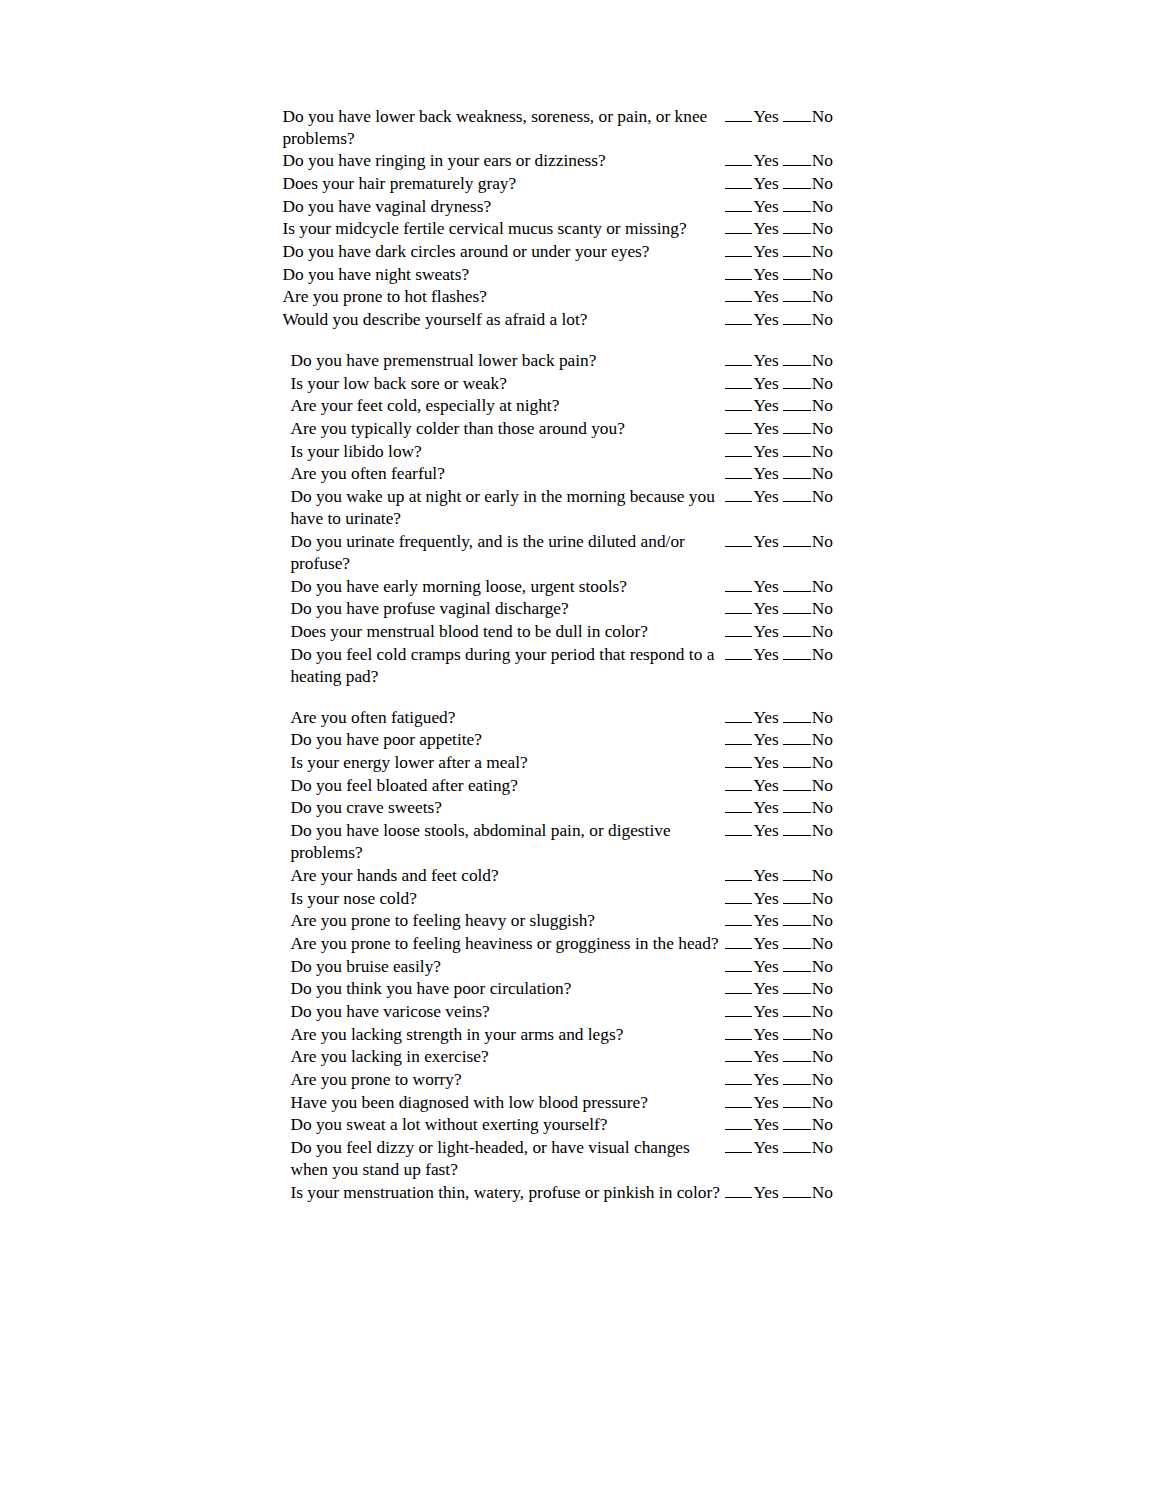| Do you have lower back weakness, soreness, or pain, or knee problems? | Yes No |
| Do you have ringing in your ears or dizziness? | Yes No |
| Does your hair prematurely gray? | Yes No |
| Do you have vaginal dryness? | Yes No |
| Is your midcycle fertile cervical mucus scanty or missing? | Yes No |
| Do you have dark circles around or under your eyes? | Yes No |
| Do you have night sweats? | Yes No |
| Are you prone to hot flashes? | Yes No |
| Would you describe yourself as afraid a lot? | Yes No |
| Do you have premenstrual lower back pain? | Yes No |
| Is your low back sore or weak? | Yes No |
| Are your feet cold, especially at night? | Yes No |
| Are you typically colder than those around you? | Yes No |
| Is your libido low? | Yes No |
| Are you often fearful? | Yes No |
| Do you wake up at night or early in the morning because you have to urinate? | Yes No |
| Do you urinate frequently, and is the urine diluted and/or profuse? | Yes No |
| Do you have early morning loose, urgent stools? | Yes No |
| Do you have profuse vaginal discharge? | Yes No |
| Does your menstrual blood tend to be dull in color? | Yes No |
| Do you feel cold cramps during your period that respond to a heating pad? | Yes No |
| Are you often fatigued? | Yes No |
| Do you have poor appetite? | Yes No |
| Is your energy lower after a meal? | Yes No |
| Do you feel bloated after eating? | Yes No |
| Do you crave sweets? | Yes No |
| Do you have loose stools, abdominal pain, or digestive problems? | Yes No |
| Are your hands and feet cold? | Yes No |
| Is your nose cold? | Yes No |
| Are you prone to feeling heavy or sluggish? | Yes No |
| Are you prone to feeling heaviness or grogginess in the head? | Yes No |
| Do you bruise easily? | Yes No |
| Do you think you have poor circulation? | Yes No |
| Do you have varicose veins? | Yes No |
| Are you lacking strength in your arms and legs? | Yes No |
| Are you lacking in exercise? | Yes No |
| Are you prone to worry? | Yes No |
| Have you been diagnosed with low blood pressure? | Yes No |
| Do you sweat a lot without exerting yourself? | Yes No |
| Do you feel dizzy or light-headed, or have visual changes when you stand up fast? | Yes No |
| Is your menstruation thin, watery, profuse or pinkish in color? | Yes No |